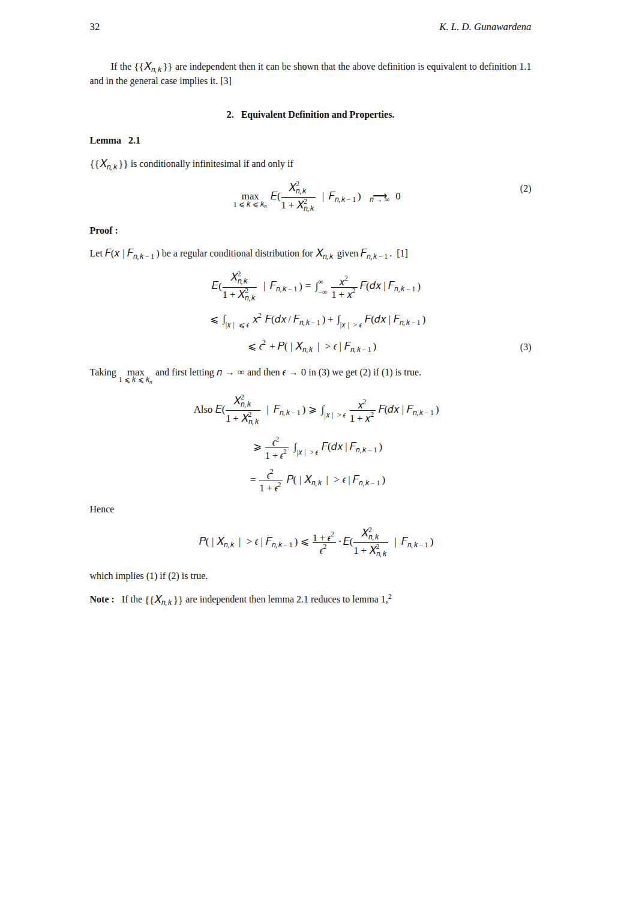32 K. L. D. Gunawardena
If the {{Xn,k}} are independent then it can be shown that the above definition is equivalent to definition 1.1 and in the general case implies it. [3]
2. Equivalent Definition and Properties.
Lemma 2.1
{{Xn,k}} is conditionally infinitesimal if and only if
(2)
max 1⩽k⩽kn E ( Xn,k2 1+Xn,k2 | Fn,k−1 ) ⟶ n→∞ 0
Proof :
Let F(x|Fn,k−1) be a regular conditional distribution for Xn,k given Fn,k−1. [1]
E ( Xn,k2 1+Xn,k2 | Fn,k−1 ) = ∫ −∞ ∞ x2 1+x2 F (dx|Fn,k−1)
⩽ ∫ |x|⩽ϵ x2 F(dx/Fn,k−1) + ∫ |x|>ϵ F(dx|Fn,k−1)
(3)
⩽ ϵ2 + P ( |Xn,k| >ϵ | Fn,k−1 )
Taking max1⩽k⩽kn and first letting n→∞ and then ϵ→0 in (3) we get (2) if (1) is true.
Also E ( Xn,k2 1+Xn,k2 | Fn,k−1 ) ⩾ ∫ |x|>ϵ x2 1+x2 F (dx|Fn,k−1)
⩾ ϵ2 1+ϵ2 ∫ |x|>ϵ F (dx|Fn,k−1)
= ϵ2 1+ϵ2 P ( |Xn,k| >ϵ | Fn,k−1 )
Hence
P ( |Xn,k| >ϵ | Fn,k−1 ) ⩽ 1+ϵ2 ϵ2 ⋅ E ( Xn,k2 1+Xn,k2 | Fn,k−1 )
which implies (1) if (2) is true.
Note : If the {{Xn,k}} are independent then lemma 2.1 reduces to lemma 1,2